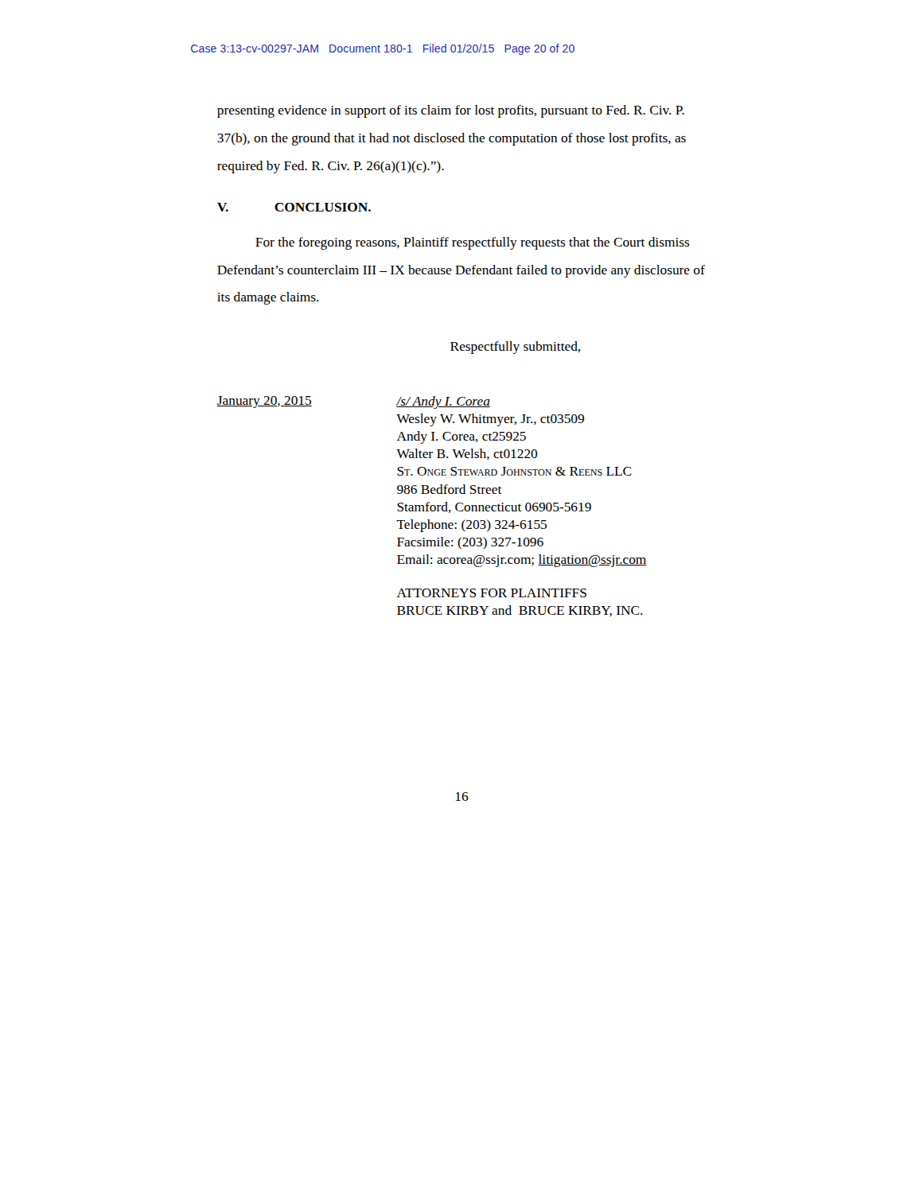Case 3:13-cv-00297-JAM Document 180-1 Filed 01/20/15 Page 20 of 20
presenting evidence in support of its claim for lost profits, pursuant to Fed. R. Civ. P. 37(b), on the ground that it had not disclosed the computation of those lost profits, as required by Fed. R. Civ. P. 26(a)(1)(c).”).
V. CONCLUSION.
For the foregoing reasons, Plaintiff respectfully requests that the Court dismiss Defendant’s counterclaim III – IX because Defendant failed to provide any disclosure of its damage claims.
Respectfully submitted,
January 20, 2015
/s/ Andy I. Corea
Wesley W. Whitmyer, Jr., ct03509
Andy I. Corea, ct25925
Walter B. Welsh, ct01220
St. Onge Steward Johnston & Reens LLC
986 Bedford Street
Stamford, Connecticut 06905-5619
Telephone: (203) 324-6155
Facsimile: (203) 327-1096
Email: acorea@ssjr.com; litigation@ssjr.com
ATTORNEYS FOR PLAINTIFFS
BRUCE KIRBY and BRUCE KIRBY, INC.
16